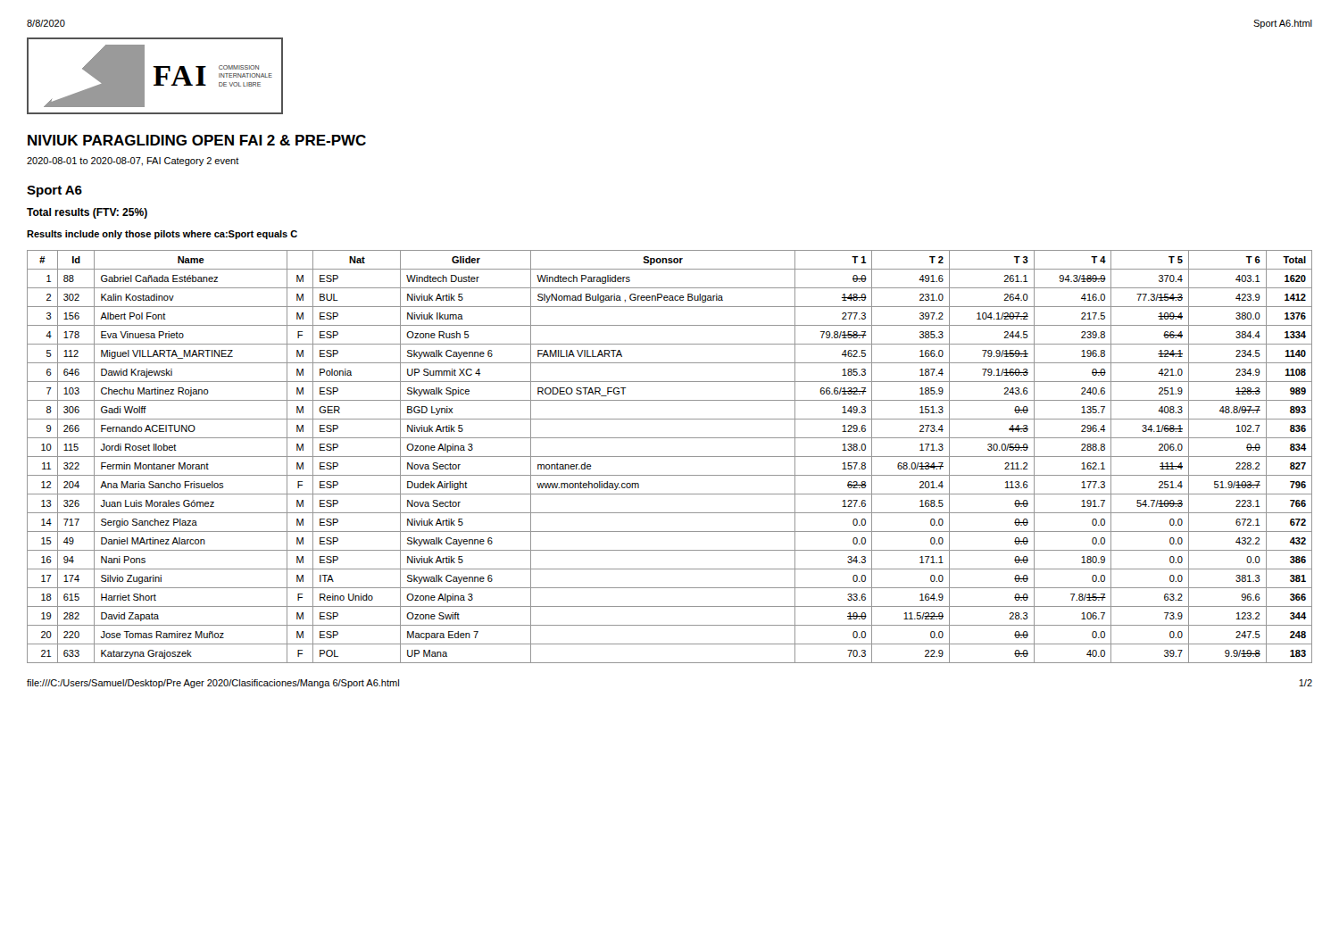8/8/2020 Sport A6.html
FAI COMMISSION
INTERNATIONALE
DE VOL LIBRE
NIVIUK PARAGLIDING OPEN FAI 2 & PRE-PWC
2020-08-01 to 2020-08-07, FAI Category 2 event
Sport A6
Total results (FTV: 25%)
Results include only those pilots where ca:Sport equals C
| # | Id | Name | | Nat | Glider | Sponsor | T 1 | T 2 | T 3 | T 4 | T 5 | T 6 | Total |
| --- | --- | --- | --- | --- | --- | --- | --- | --- | --- | --- | --- | --- | --- |
| 1 | 88 | Gabriel Cañada Estébanez | M | ESP | Windtech Duster | Windtech Paragliders | 0.0 | 491.6 | 261.1 | 94.3/ 189.9 | 370.4 | 403.1 | 1620 |
| 2 | 302 | Kalin Kostadinov | M | BUL | Niviuk Artik 5 | SlyNomad Bulgaria , GreenPeace Bulgaria | 148.9 | 231.0 | 264.0 | 416.0 | 77.3/ 154.3 | 423.9 | 1412 |
| 3 | 156 | Albert Pol Font | M | ESP | Niviuk Ikuma | | 277.3 | 397.2 | 104.1/ 207.2 | 217.5 | 109.4 | 380.0 | 1376 |
| 4 | 178 | Eva Vinuesa Prieto | F | ESP | Ozone Rush 5 | | 79.8/ 158.7 | 385.3 | 244.5 | 239.8 | 66.4 | 384.4 | 1334 |
| 5 | 112 | Miguel VILLARTA_MARTINEZ | M | ESP | Skywalk Cayenne 6 | FAMILIA VILLARTA | 462.5 | 166.0 | 79.9/ 159.1 | 196.8 | 124.1 | 234.5 | 1140 |
| 6 | 646 | Dawid Krajewski | M | Polonia | UP Summit XC 4 | | 185.3 | 187.4 | 79.1/ 160.3 | 0.0 | 421.0 | 234.9 | 1108 |
| 7 | 103 | Chechu Martinez Rojano | M | ESP | Skywalk Spice | RODEO STAR_FGT | 66.6/ 132.7 | 185.9 | 243.6 | 240.6 | 251.9 | 128.3 | 989 |
| 8 | 306 | Gadi Wolff | M | GER | BGD Lynix | | 149.3 | 151.3 | 0.0 | 135.7 | 408.3 | 48.8/ 97.7 | 893 |
| 9 | 266 | Fernando ACEITUNO | M | ESP | Niviuk Artik 5 | | 129.6 | 273.4 | 44.3 | 296.4 | 34.1/ 68.1 | 102.7 | 836 |
| 10 | 115 | Jordi Roset llobet | M | ESP | Ozone Alpina 3 | | 138.0 | 171.3 | 30.0/ 59.9 | 288.8 | 206.0 | 0.0 | 834 |
| 11 | 322 | Fermin Montaner Morant | M | ESP | Nova Sector | montaner.de | 157.8 | 68.0/ 134.7 | 211.2 | 162.1 | 111.4 | 228.2 | 827 |
| 12 | 204 | Ana Maria Sancho Frisuelos | F | ESP | Dudek Airlight | www.monteholiday.com | 62.8 | 201.4 | 113.6 | 177.3 | 251.4 | 51.9/ 103.7 | 796 |
| 13 | 326 | Juan Luis Morales Gómez | M | ESP | Nova Sector | | 127.6 | 168.5 | 0.0 | 191.7 | 54.7/ 109.3 | 223.1 | 766 |
| 14 | 717 | Sergio Sanchez Plaza | M | ESP | Niviuk Artik 5 | | 0.0 | 0.0 | 0.0 | 0.0 | 0.0 | 672.1 | 672 |
| 15 | 49 | Daniel MArtinez Alarcon | M | ESP | Skywalk Cayenne 6 | | 0.0 | 0.0 | 0.0 | 0.0 | 0.0 | 432.2 | 432 |
| 16 | 94 | Nani Pons | M | ESP | Niviuk Artik 5 | | 34.3 | 171.1 | 0.0 | 180.9 | 0.0 | 0.0 | 386 |
| 17 | 174 | Silvio Zugarini | M | ITA | Skywalk Cayenne 6 | | 0.0 | 0.0 | 0.0 | 0.0 | 0.0 | 381.3 | 381 |
| 18 | 615 | Harriet Short | F | Reino Unido | Ozone Alpina 3 | | 33.6 | 164.9 | 0.0 | 7.8/ 15.7 | 63.2 | 96.6 | 366 |
| 19 | 282 | David Zapata | M | ESP | Ozone Swift | | 19.0 | 11.5/ 22.9 | 28.3 | 106.7 | 73.9 | 123.2 | 344 |
| 20 | 220 | Jose Tomas Ramirez Muñoz | M | ESP | Macpara Eden 7 | | 0.0 | 0.0 | 0.0 | 0.0 | 0.0 | 247.5 | 248 |
| 21 | 633 | Katarzyna Grajoszek | F | POL | UP Mana | | 70.3 | 22.9 | 0.0 | 40.0 | 39.7 | 9.9/ 19.8 | 183 |
file:///C:/Users/Samuel/Desktop/Pre Ager 2020/Clasificaciones/Manga 6/Sport A6.html 1/2